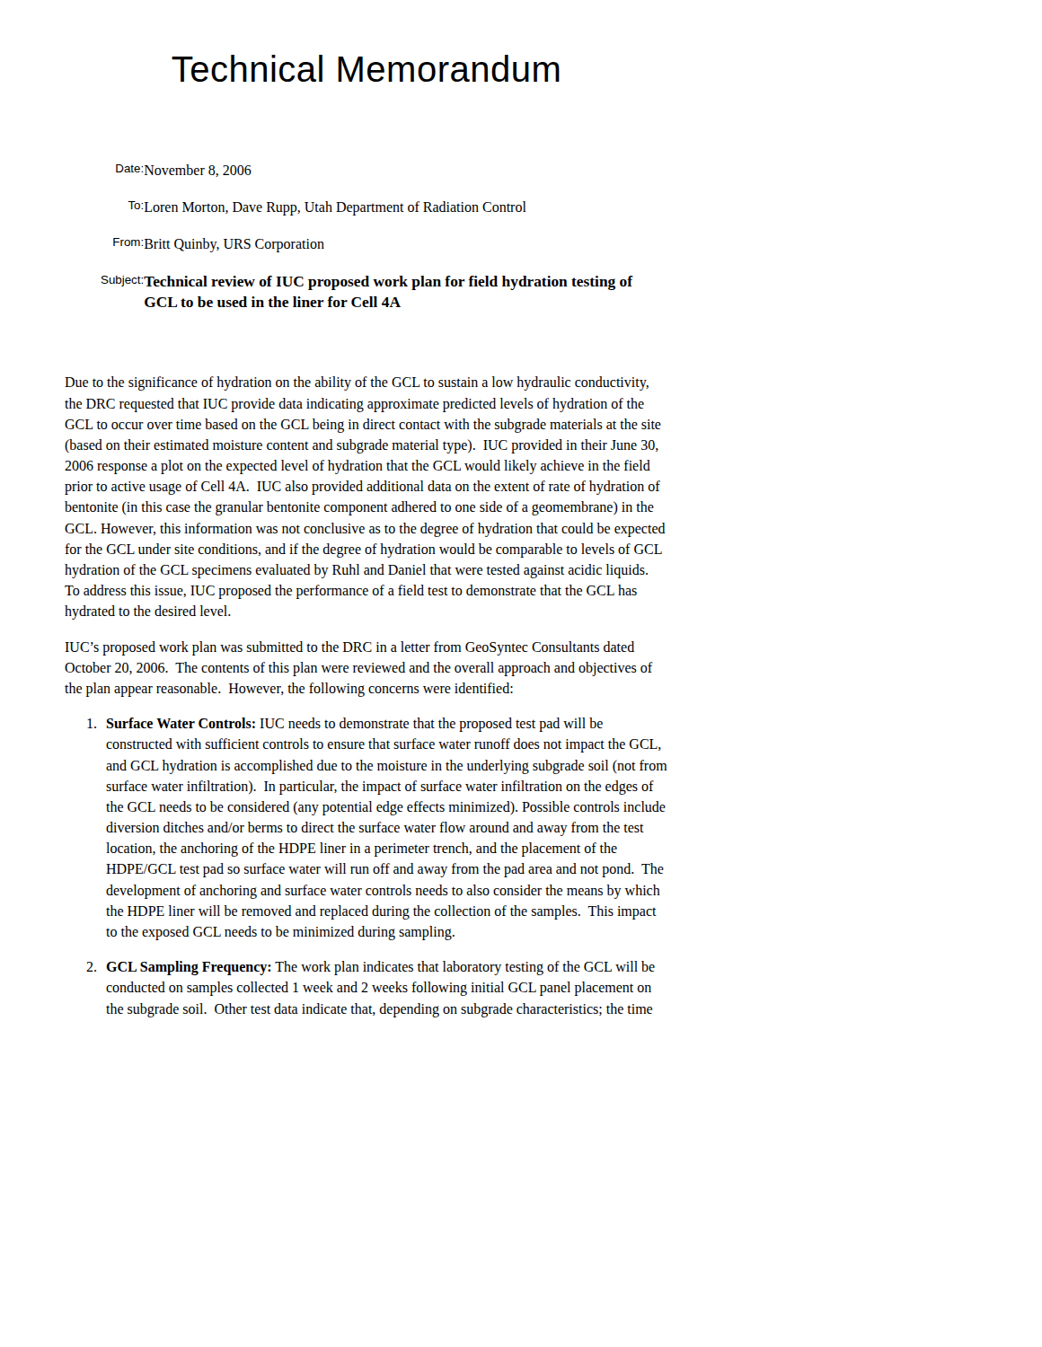Technical Memorandum
| Date: | November 8, 2006 |
| To: | Loren Morton, Dave Rupp, Utah Department of Radiation Control |
| From: | Britt Quinby, URS Corporation |
| Subject: | Technical review of IUC proposed work plan for field hydration testing of GCL to be used in the liner for Cell 4A |
Due to the significance of hydration on the ability of the GCL to sustain a low hydraulic conductivity, the DRC requested that IUC provide data indicating approximate predicted levels of hydration of the GCL to occur over time based on the GCL being in direct contact with the subgrade materials at the site (based on their estimated moisture content and subgrade material type). IUC provided in their June 30, 2006 response a plot on the expected level of hydration that the GCL would likely achieve in the field prior to active usage of Cell 4A. IUC also provided additional data on the extent of rate of hydration of bentonite (in this case the granular bentonite component adhered to one side of a geomembrane) in the GCL. However, this information was not conclusive as to the degree of hydration that could be expected for the GCL under site conditions, and if the degree of hydration would be comparable to levels of GCL hydration of the GCL specimens evaluated by Ruhl and Daniel that were tested against acidic liquids. To address this issue, IUC proposed the performance of a field test to demonstrate that the GCL has hydrated to the desired level.
IUC’s proposed work plan was submitted to the DRC in a letter from GeoSyntec Consultants dated October 20, 2006. The contents of this plan were reviewed and the overall approach and objectives of the plan appear reasonable. However, the following concerns were identified:
Surface Water Controls: IUC needs to demonstrate that the proposed test pad will be constructed with sufficient controls to ensure that surface water runoff does not impact the GCL, and GCL hydration is accomplished due to the moisture in the underlying subgrade soil (not from surface water infiltration). In particular, the impact of surface water infiltration on the edges of the GCL needs to be considered (any potential edge effects minimized). Possible controls include diversion ditches and/or berms to direct the surface water flow around and away from the test location, the anchoring of the HDPE liner in a perimeter trench, and the placement of the HDPE/GCL test pad so surface water will run off and away from the pad area and not pond. The development of anchoring and surface water controls needs to also consider the means by which the HDPE liner will be removed and replaced during the collection of the samples. This impact to the exposed GCL needs to be minimized during sampling.
GCL Sampling Frequency: The work plan indicates that laboratory testing of the GCL will be conducted on samples collected 1 week and 2 weeks following initial GCL panel placement on the subgrade soil. Other test data indicate that, depending on subgrade characteristics; the time